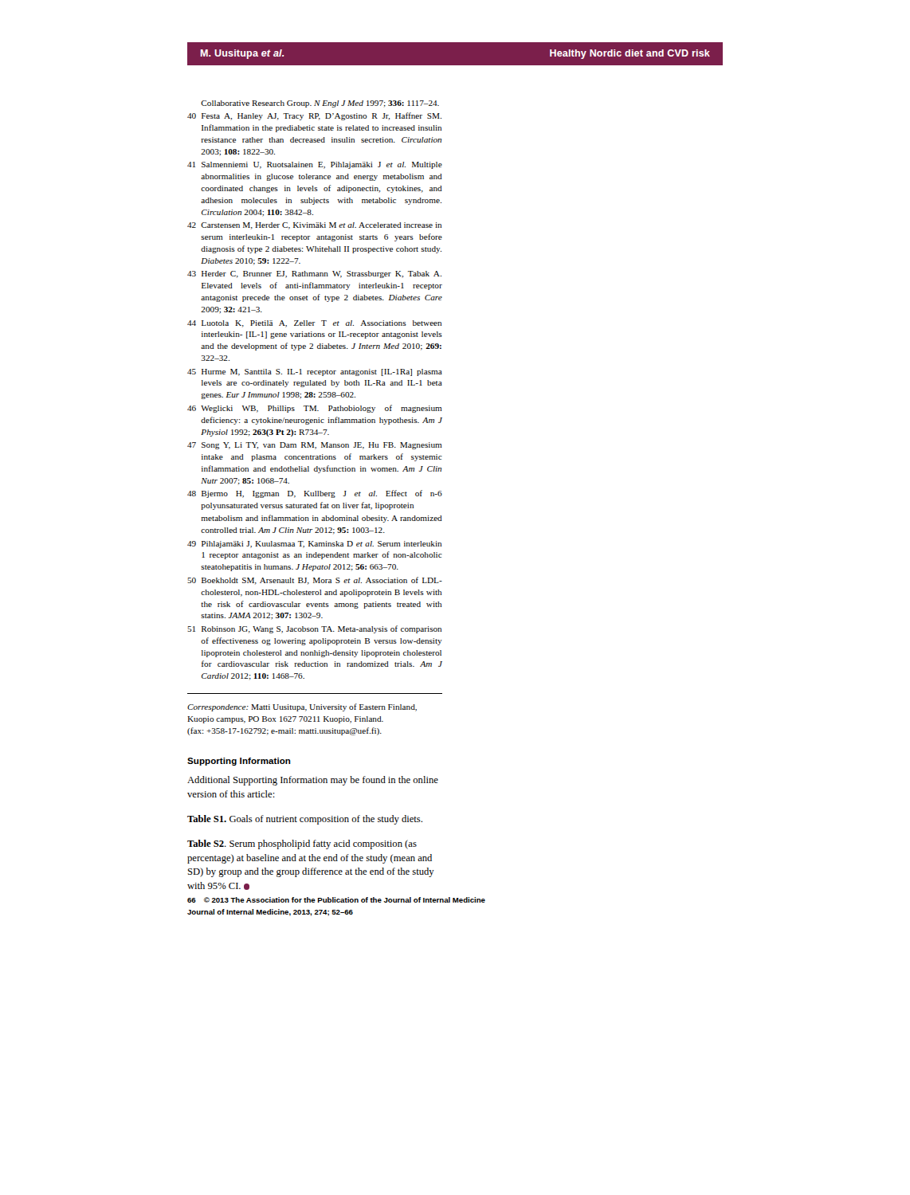M. Uusitupa et al.
Healthy Nordic diet and CVD risk
Collaborative Research Group. N Engl J Med 1997; 336: 1117–24.
40 Festa A, Hanley AJ, Tracy RP, D’Agostino R Jr, Haffner SM. Inflammation in the prediabetic state is related to increased insulin resistance rather than decreased insulin secretion. Circulation 2003; 108: 1822–30.
41 Salmenniemi U, Ruotsalainen E, Pihlajamäki J et al. Multiple abnormalities in glucose tolerance and energy metabolism and coordinated changes in levels of adiponectin, cytokines, and adhesion molecules in subjects with metabolic syndrome. Circulation 2004; 110: 3842–8.
42 Carstensen M, Herder C, Kivimäki M et al. Accelerated increase in serum interleukin-1 receptor antagonist starts 6 years before diagnosis of type 2 diabetes: Whitehall II prospective cohort study. Diabetes 2010; 59: 1222–7.
43 Herder C, Brunner EJ, Rathmann W, Strassburger K, Tabak A. Elevated levels of anti-inflammatory interleukin-1 receptor antagonist precede the onset of type 2 diabetes. Diabetes Care 2009; 32: 421–3.
44 Luotola K, Pietilä A, Zeller T et al. Associations between interleukin- [IL-1] gene variations or IL-receptor antagonist levels and the development of type 2 diabetes. J Intern Med 2010; 269: 322–32.
45 Hurme M, Santtila S. IL-1 receptor antagonist [IL-1Ra] plasma levels are co-ordinately regulated by both IL-Ra and IL-1 beta genes. Eur J Immunol 1998; 28: 2598–602.
46 Weglicki WB, Phillips TM. Pathobiology of magnesium deficiency: a cytokine/neurogenic inflammation hypothesis. Am J Physiol 1992; 263(3 Pt 2): R734–7.
47 Song Y, Li TY, van Dam RM, Manson JE, Hu FB. Magnesium intake and plasma concentrations of markers of systemic inflammation and endothelial dysfunction in women. Am J Clin Nutr 2007; 85: 1068–74.
48 Bjermo H, Iggman D, Kullberg J et al. Effect of n-6 polyunsaturated versus saturated fat on liver fat, lipoprotein
metabolism and inflammation in abdominal obesity. A randomized controlled trial. Am J Clin Nutr 2012; 95: 1003–12.
49 Pihlajamäki J, Kuulasmaa T, Kaminska D et al. Serum interleukin 1 receptor antagonist as an independent marker of non-alcoholic steatohepatitis in humans. J Hepatol 2012; 56: 663–70.
50 Boekholdt SM, Arsenault BJ, Mora S et al. Association of LDL-cholesterol, non-HDL-cholesterol and apolipoprotein B levels with the risk of cardiovascular events among patients treated with statins. JAMA 2012; 307: 1302–9.
51 Robinson JG, Wang S, Jacobson TA. Meta-analysis of comparison of effectiveness og lowering apolipoprotein B versus low-density lipoprotein cholesterol and nonhigh-density lipoprotein cholesterol for cardiovascular risk reduction in randomized trials. Am J Cardiol 2012; 110: 1468–76.
Correspondence: Matti Uusitupa, University of Eastern Finland, Kuopio campus, PO Box 1627 70211 Kuopio, Finland.
(fax: +358-17-162792; e-mail: matti.uusitupa@uef.fi).
Supporting Information
Additional Supporting Information may be found in the online version of this article:
Table S1. Goals of nutrient composition of the study diets.
Table S2. Serum phospholipid fatty acid composition (as percentage) at baseline and at the end of the study (mean and SD) by group and the group difference at the end of the study with 95% CI.
66© 2013 The Association for the Publication of the Journal of Internal Medicine
Journal of Internal Medicine, 2013, 274; 52–66